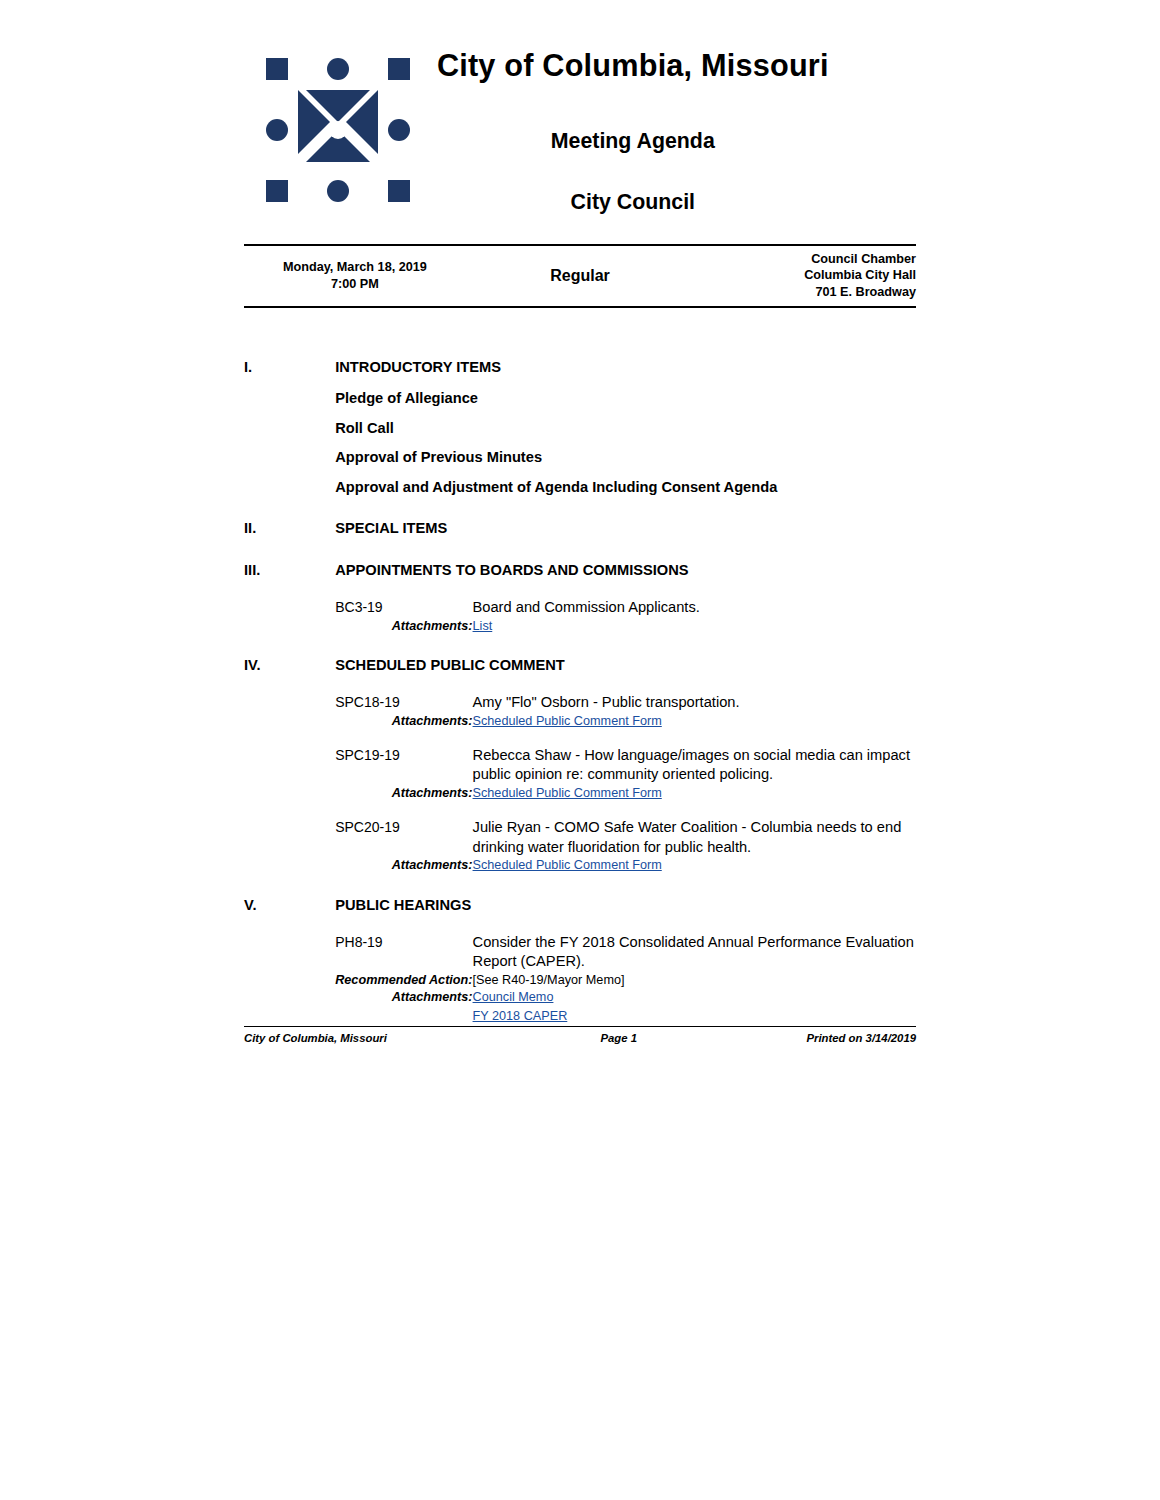City of Columbia, Missouri
Meeting Agenda
City Council
| Monday, March 18, 2019 7:00 PM | Regular | Council Chamber Columbia City Hall 701 E. Broadway |
| I. | INTRODUCTORY ITEMS |
| | Pledge of Allegiance |
| | Roll Call |
| | Approval of Previous Minutes |
| | Approval and Adjustment of Agenda Including Consent Agenda |
| II. | SPECIAL ITEMS |
| III. | APPOINTMENTS TO BOARDS AND COMMISSIONS |
| | BC3-19 | Board and Commission Applicants. |
| | Attachments: | List |
| IV. | SCHEDULED PUBLIC COMMENT |
| | SPC18-19 | Amy "Flo" Osborn - Public transportation. |
| | Attachments: | Scheduled Public Comment Form |
| | SPC19-19 | Rebecca Shaw - How language/images on social media can impact public opinion re: community oriented policing. |
| | Attachments: | Scheduled Public Comment Form |
| | SPC20-19 | Julie Ryan - COMO Safe Water Coalition - Columbia needs to end drinking water fluoridation for public health. |
| | Attachments: | Scheduled Public Comment Form |
| V. | PUBLIC HEARINGS |
| | PH8-19 | Consider the FY 2018 Consolidated Annual Performance Evaluation Report (CAPER). |
| | Recommended Action: | [See R40-19/Mayor Memo] |
| | Attachments: | Council Memo FY 2018 CAPER |
| City of Columbia, Missouri | Page 1 | Printed on 3/14/2019 |